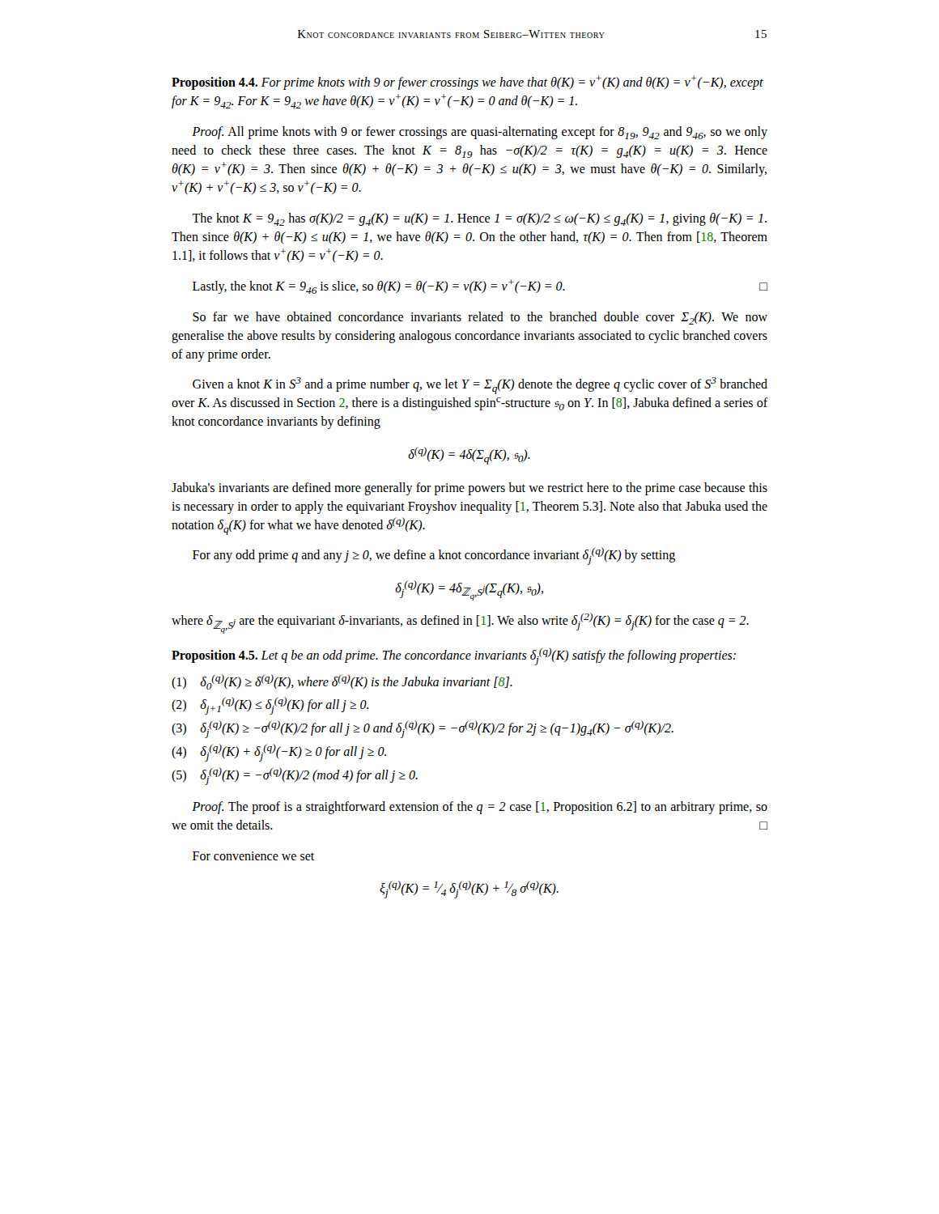Knot concordance invariants from Seiberg–Witten theory 15
Proposition 4.4. For prime knots with 9 or fewer crossings we have that θ(K) = ν+(K) and θ(K) = ν+(−K), except for K = 942. For K = 942 we have θ(K) = ν+(K) = ν+(−K) = 0 and θ(−K) = 1.
Proof. All prime knots with 9 or fewer crossings are quasi-alternating except for 819, 942 and 946, so we only need to check these three cases. The knot K = 819 has −σ(K)/2 = τ(K) = g4(K) = u(K) = 3. Hence θ(K) = ν+(K) = 3. Then since θ(K) + θ(−K) = 3 + θ(−K) ≤ u(K) = 3, we must have θ(−K) = 0. Similarly, ν+(K) + ν+(−K) ≤ 3, so ν+(−K) = 0.
The knot K = 942 has σ(K)/2 = g4(K) = u(K) = 1. Hence 1 = σ(K)/2 ≤ ω(−K) ≤ g4(K) = 1, giving θ(−K) = 1. Then since θ(K) + θ(−K) ≤ u(K) = 1, we have θ(K) = 0. On the other hand, τ(K) = 0. Then from [18, Theorem 1.1], it follows that ν+(K) = ν+(−K) = 0.
Lastly, the knot K = 946 is slice, so θ(K) = θ(−K) = ν(K) = ν+(−K) = 0. □
So far we have obtained concordance invariants related to the branched double cover Σ2(K). We now generalise the above results by considering analogous concordance invariants associated to cyclic branched covers of any prime order.
Given a knot K in S3 and a prime number q, we let Y = Σq(K) denote the degree q cyclic cover of S3 branched over K. As discussed in Section 2, there is a distinguished spinc-structure 𝔰0 on Y. In [8], Jabuka defined a series of knot concordance invariants by defining
δ(q)(K) = 4δ(Σq(K), 𝔰0).
Jabuka's invariants are defined more generally for prime powers but we restrict here to the prime case because this is necessary in order to apply the equivariant Froyshov inequality [1, Theorem 5.3]. Note also that Jabuka used the notation δq(K) for what we have denoted δ(q)(K).
For any odd prime q and any j ≥ 0, we define a knot concordance invariant δj(q)(K) by setting
δj(q)(K) = 4δℤq,Sj(Σq(K), 𝔰0),
where δℤq,Sj are the equivariant δ-invariants, as defined in [1]. We also write δj(2)(K) = δj(K) for the case q = 2.
Proposition 4.5. Let q be an odd prime. The concordance invariants δj(q)(K) satisfy the following properties:
δ0(q)(K) ≥ δ(q)(K), where δ(q)(K) is the Jabuka invariant [8].
δj+1(q)(K) ≤ δj(q)(K) for all j ≥ 0.
δj(q)(K) ≥ −σ(q)(K)/2 for all j ≥ 0 and δj(q)(K) = −σ(q)(K)/2 for 2j ≥ (q−1)g4(K) − σ(q)(K)/2.
δj(q)(K) + δj(q)(−K) ≥ 0 for all j ≥ 0.
δj(q)(K) = −σ(q)(K)/2 (mod 4) for all j ≥ 0.
Proof. The proof is a straightforward extension of the q = 2 case [1, Proposition 6.2] to an arbitrary prime, so we omit the details. □
For convenience we set
ξj(q)(K) = 1⁄4 δj(q)(K) + 1⁄8 σ(q)(K).